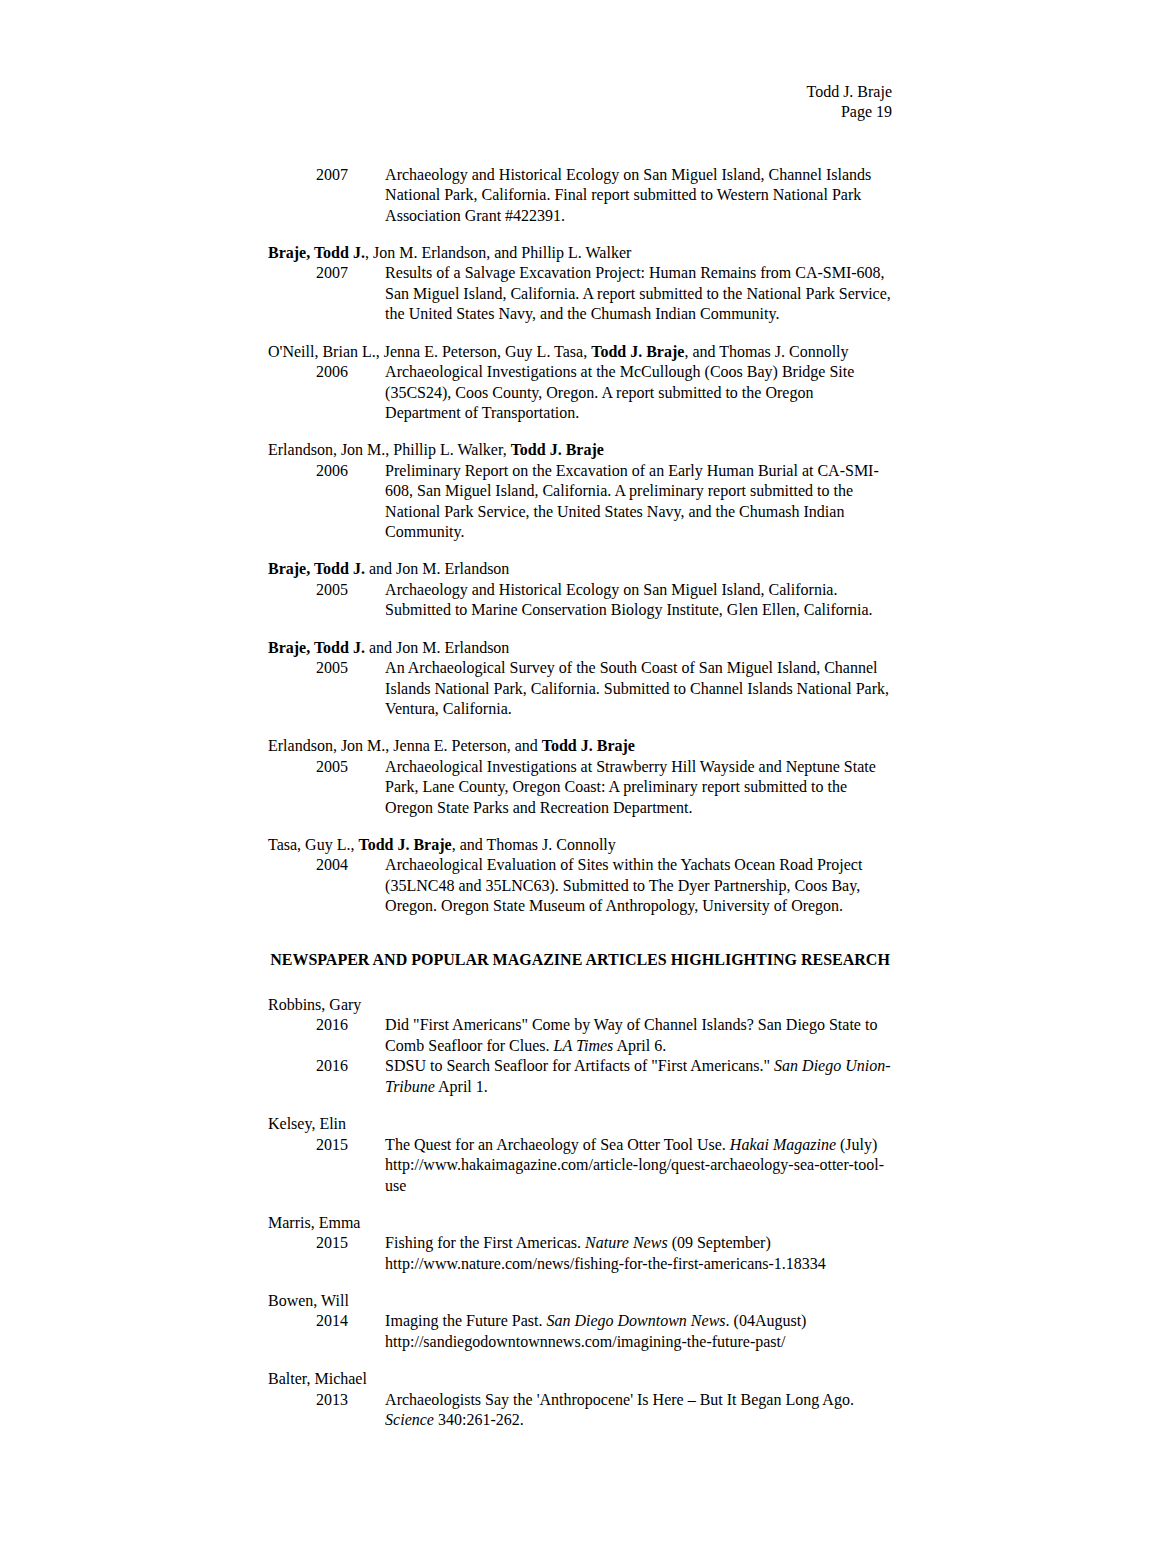Todd J. Braje
Page 19
2007
Archaeology and Historical Ecology on San Miguel Island, Channel Islands National Park, California. Final report submitted to Western National Park Association Grant #422391.
Braje, Todd J., Jon M. Erlandson, and Phillip L. Walker
2007
Results of a Salvage Excavation Project: Human Remains from CA-SMI-608, San Miguel Island, California. A report submitted to the National Park Service, the United States Navy, and the Chumash Indian Community.
O'Neill, Brian L., Jenna E. Peterson, Guy L. Tasa, Todd J. Braje, and Thomas J. Connolly
2006
Archaeological Investigations at the McCullough (Coos Bay) Bridge Site (35CS24), Coos County, Oregon. A report submitted to the Oregon Department of Transportation.
Erlandson, Jon M., Phillip L. Walker, Todd J. Braje
2006
Preliminary Report on the Excavation of an Early Human Burial at CA-SMI-608, San Miguel Island, California. A preliminary report submitted to the National Park Service, the United States Navy, and the Chumash Indian Community.
Braje, Todd J. and Jon M. Erlandson
2005
Archaeology and Historical Ecology on San Miguel Island, California. Submitted to Marine Conservation Biology Institute, Glen Ellen, California.
Braje, Todd J. and Jon M. Erlandson
2005
An Archaeological Survey of the South Coast of San Miguel Island, Channel Islands National Park, California. Submitted to Channel Islands National Park, Ventura, California.
Erlandson, Jon M., Jenna E. Peterson, and Todd J. Braje
2005
Archaeological Investigations at Strawberry Hill Wayside and Neptune State Park, Lane County, Oregon Coast: A preliminary report submitted to the Oregon State Parks and Recreation Department.
Tasa, Guy L., Todd J. Braje, and Thomas J. Connolly
2004
Archaeological Evaluation of Sites within the Yachats Ocean Road Project (35LNC48 and 35LNC63). Submitted to The Dyer Partnership, Coos Bay, Oregon. Oregon State Museum of Anthropology, University of Oregon.
NEWSPAPER AND POPULAR MAGAZINE ARTICLES HIGHLIGHTING RESEARCH
Robbins, Gary
2016
Did "First Americans" Come by Way of Channel Islands? San Diego State to Comb Seafloor for Clues. LA Times April 6.
2016
SDSU to Search Seafloor for Artifacts of "First Americans." San Diego Union-Tribune April 1.
Kelsey, Elin
2015
The Quest for an Archaeology of Sea Otter Tool Use. Hakai Magazine (July)
http://www.hakaimagazine.com/article-long/quest-archaeology-sea-otter-tool-use
Marris, Emma
2015
Fishing for the First Americas. Nature News (09 September) http://www.nature.com/news/fishing-for-the-first-americans-1.18334
Bowen, Will
2014
Imaging the Future Past. San Diego Downtown News. (04August)
http://sandiegodowntownnews.com/imagining-the-future-past/
Balter, Michael
2013
Archaeologists Say the 'Anthropocene' Is Here – But It Began Long Ago. Science 340:261-262.